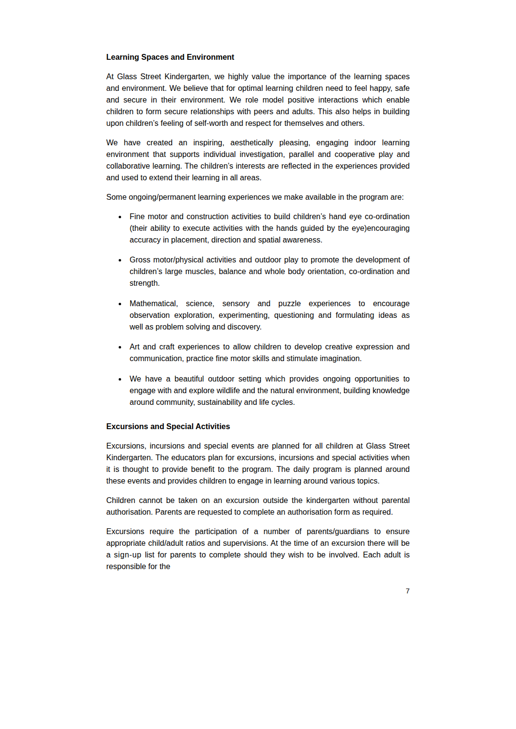Learning Spaces and Environment
At Glass Street Kindergarten, we highly value the importance of the learning spaces and environment. We believe that for optimal learning children need to feel happy, safe and secure in their environment. We role model positive interactions which enable children to form secure relationships with peers and adults. This also helps in building upon children’s feeling of self-worth and respect for themselves and others.
We have created an inspiring, aesthetically pleasing, engaging indoor learning environment that supports individual investigation, parallel and cooperative play and collaborative learning. The children’s interests are reflected in the experiences provided and used to extend their learning in all areas.
Some ongoing/permanent learning experiences we make available in the program are:
Fine motor and construction activities to build children’s hand eye co-ordination (their ability to execute activities with the hands guided by the eye)encouraging accuracy in placement, direction and spatial awareness.
Gross motor/physical activities and outdoor play to promote the development of children’s large muscles, balance and whole body orientation, co-ordination and strength.
Mathematical, science, sensory and puzzle experiences to encourage observation exploration, experimenting, questioning and formulating ideas as well as problem solving and discovery.
Art and craft experiences to allow children to develop creative expression and communication, practice fine motor skills and stimulate imagination.
We have a beautiful outdoor setting which provides ongoing opportunities to engage with and explore wildlife and the natural environment, building knowledge around community, sustainability and life cycles.
Excursions and Special Activities
Excursions, incursions and special events are planned for all children at Glass Street Kindergarten. The educators plan for excursions, incursions and special activities when it is thought to provide benefit to the program. The daily program is planned around these events and provides children to engage in learning around various topics.
Children cannot be taken on an excursion outside the kindergarten without parental authorisation. Parents are requested to complete an authorisation form as required.
Excursions require the participation of a number of parents/guardians to ensure appropriate child/adult ratios and supervisions. At the time of an excursion there will be a sign-up list for parents to complete should they wish to be involved. Each adult is responsible for the
7